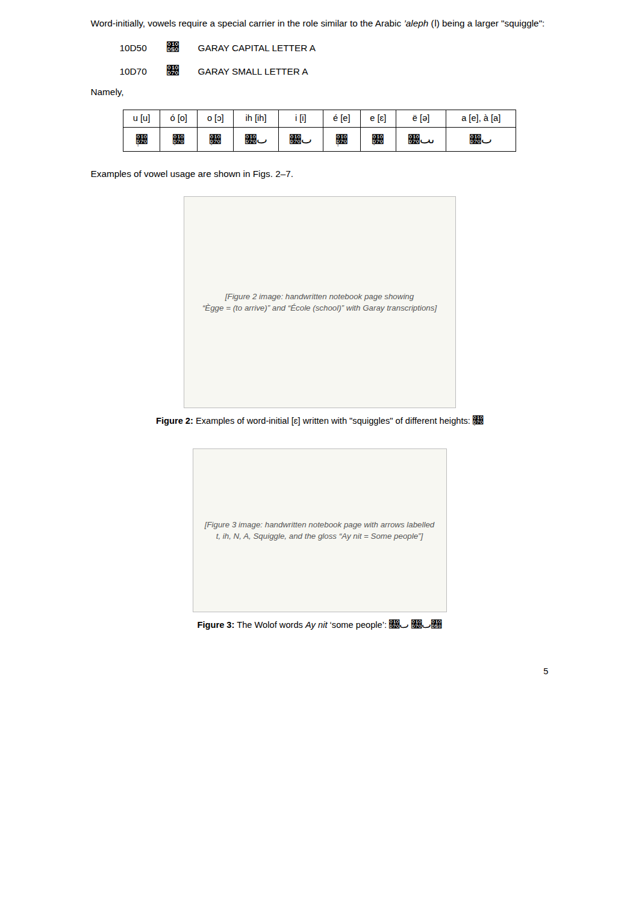Word-initially, vowels require a special carrier in the role similar to the Arabic ’aleph (ا) being a larger "squiggle":
10D50 𐵐 GARAY CAPITAL LETTER A
10D70 𐵰 GARAY SMALL LETTER A
Namely,
| u [u] | ó [o] | o [ɔ] | ih [ih] | i [i] | é [e] | e [ɛ] | ë [ə] | a [e], à [a] |
| --- | --- | --- | --- | --- | --- | --- | --- | --- |
| ٜ‌ٜ𐵰 | ٜ‌𐵰 | ٜ𐵰 | ٮ𐵰 | ٮ𐵰 | ٜ‌ٜ𐵰 | ٜ𐵰 | ٮٮ𐵰 | ٮ𐵰 |
Examples of vowel usage are shown in Figs. 2–7.
[Figure 2 image: handwritten notebook page showing
“Ègge = (to arrive)” and “École (school)” with Garay transcriptions]
Figure 2: Examples of word-initial [ɛ] written with "squiggles" of different heights: ٜ𐵰
[Figure 3 image: handwritten notebook page with arrows labelled
t, ih, N, A, Squiggle, and the gloss “Ay nit = Some people”]
Figure 3: The Wolof words Ay nit ‘some people’: 𐵘ٮ𐵰 ٮ𐵰
5